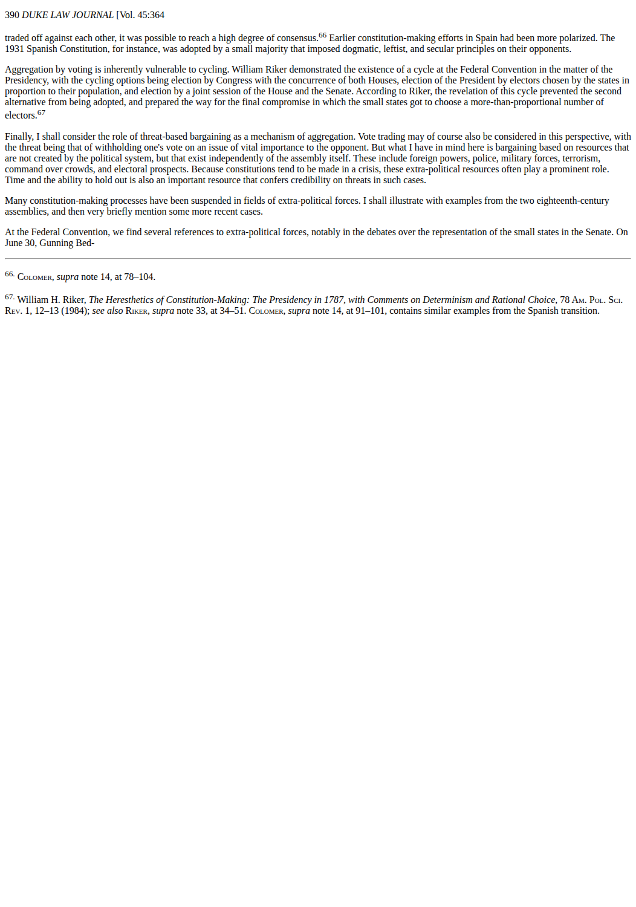390 DUKE LAW JOURNAL [Vol. 45:364
traded off against each other, it was possible to reach a high degree of consensus.66 Earlier constitution-making efforts in Spain had been more polarized. The 1931 Spanish Constitution, for instance, was adopted by a small majority that imposed dogmatic, leftist, and secular principles on their opponents.
Aggregation by voting is inherently vulnerable to cycling. William Riker demonstrated the existence of a cycle at the Federal Convention in the matter of the Presidency, with the cycling options being election by Congress with the concurrence of both Houses, election of the President by electors chosen by the states in proportion to their population, and election by a joint session of the House and the Senate. According to Riker, the revelation of this cycle prevented the second alternative from being adopted, and prepared the way for the final compromise in which the small states got to choose a more-than-proportional number of electors.67
Finally, I shall consider the role of threat-based bargaining as a mechanism of aggregation. Vote trading may of course also be considered in this perspective, with the threat being that of withholding one's vote on an issue of vital importance to the opponent. But what I have in mind here is bargaining based on resources that are not created by the political system, but that exist independently of the assembly itself. These include foreign powers, police, military forces, terrorism, command over crowds, and electoral prospects. Because constitutions tend to be made in a crisis, these extra-political resources often play a prominent role. Time and the ability to hold out is also an important resource that confers credibility on threats in such cases.
Many constitution-making processes have been suspended in fields of extra-political forces. I shall illustrate with examples from the two eighteenth-century assemblies, and then very briefly mention some more recent cases.
At the Federal Convention, we find several references to extra-political forces, notably in the debates over the representation of the small states in the Senate. On June 30, Gunning Bed-
66. Colomer, supra note 14, at 78–104.
67. William H. Riker, The Heresthetics of Constitution-Making: The Presidency in 1787, with Comments on Determinism and Rational Choice, 78 Am. Pol. Sci. Rev. 1, 12–13 (1984); see also Riker, supra note 33, at 34–51. Colomer, supra note 14, at 91–101, contains similar examples from the Spanish transition.